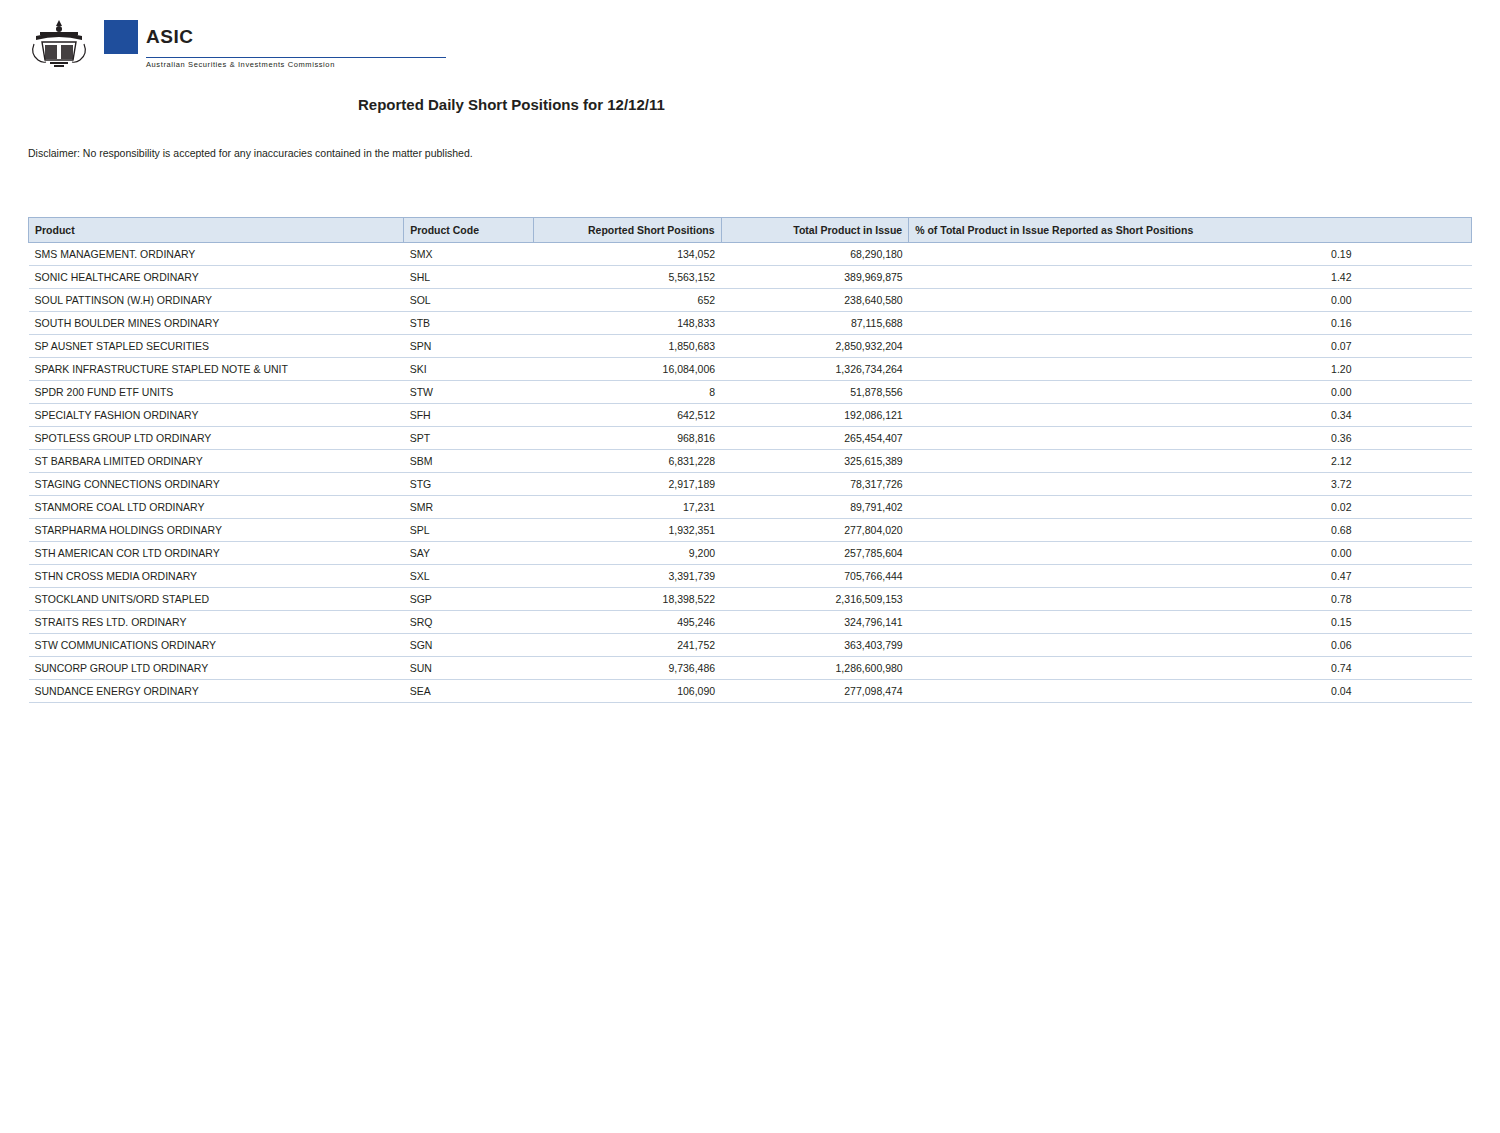ASIC
Australian Securities & Investments Commission
Reported Daily Short Positions for 12/12/11
Disclaimer: No responsibility is accepted for any inaccuracies contained in the matter published.
| Product | Product Code | Reported Short Positions | Total Product in Issue | % of Total Product in Issue Reported as Short Positions |
| --- | --- | --- | --- | --- |
| SMS MANAGEMENT. ORDINARY | SMX | 134,052 | 68,290,180 | 0.19 |
| SONIC HEALTHCARE ORDINARY | SHL | 5,563,152 | 389,969,875 | 1.42 |
| SOUL PATTINSON (W.H) ORDINARY | SOL | 652 | 238,640,580 | 0.00 |
| SOUTH BOULDER MINES ORDINARY | STB | 148,833 | 87,115,688 | 0.16 |
| SP AUSNET STAPLED SECURITIES | SPN | 1,850,683 | 2,850,932,204 | 0.07 |
| SPARK INFRASTRUCTURE STAPLED NOTE & UNIT | SKI | 16,084,006 | 1,326,734,264 | 1.20 |
| SPDR 200 FUND ETF UNITS | STW | 8 | 51,878,556 | 0.00 |
| SPECIALTY FASHION ORDINARY | SFH | 642,512 | 192,086,121 | 0.34 |
| SPOTLESS GROUP LTD ORDINARY | SPT | 968,816 | 265,454,407 | 0.36 |
| ST BARBARA LIMITED ORDINARY | SBM | 6,831,228 | 325,615,389 | 2.12 |
| STAGING CONNECTIONS ORDINARY | STG | 2,917,189 | 78,317,726 | 3.72 |
| STANMORE COAL LTD ORDINARY | SMR | 17,231 | 89,791,402 | 0.02 |
| STARPHARMA HOLDINGS ORDINARY | SPL | 1,932,351 | 277,804,020 | 0.68 |
| STH AMERICAN COR LTD ORDINARY | SAY | 9,200 | 257,785,604 | 0.00 |
| STHN CROSS MEDIA ORDINARY | SXL | 3,391,739 | 705,766,444 | 0.47 |
| STOCKLAND UNITS/ORD STAPLED | SGP | 18,398,522 | 2,316,509,153 | 0.78 |
| STRAITS RES LTD. ORDINARY | SRQ | 495,246 | 324,796,141 | 0.15 |
| STW COMMUNICATIONS ORDINARY | SGN | 241,752 | 363,403,799 | 0.06 |
| SUNCORP GROUP LTD ORDINARY | SUN | 9,736,486 | 1,286,600,980 | 0.74 |
| SUNDANCE ENERGY ORDINARY | SEA | 106,090 | 277,098,474 | 0.04 |
16/12/2011 9:00:13 AM
23